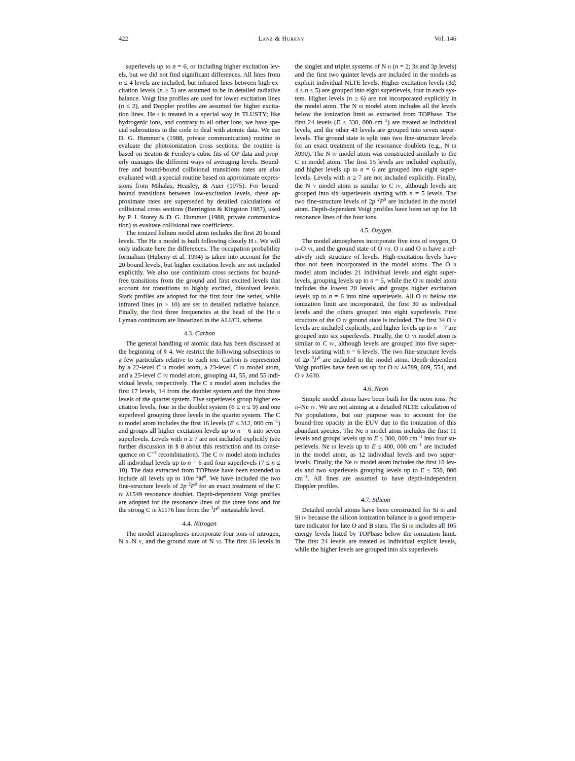422 Lanz & Hubeny Vol. 146
superlevels up to n = 6, or including higher excitation levels, but we did not find significant differences. All lines from n ≤ 4 levels are included, but infrared lines between high-excitation levels (n ≥ 5) are assumed to be in detailed radiative balance. Voigt line profiles are used for lower excitation lines (n ≤ 2), and Doppler profiles are assumed for higher excitation lines. He i is treated in a special way in TLUSTY; like hydrogenic ions, and contrary to all other ions, we have special subroutines in the code to deal with atomic data. We use D. G. Hummer's (1988, private communication) routine to evaluate the photoionization cross sections; the routine is based on Seaton & Fernley's cubic fits of OP data and properly manages the different ways of averaging levels. Bound-free and bound-bound collisional transitions rates are also evaluated with a special routine based on approximate expressions from Mihalas, Heasley, & Auer (1975). For bound-bound transitions between low-excitation levels, these approximate rates are superseded by detailed calculations of collisional cross sections (Berrington & Kingston 1987), used by P. J. Storey & D. G. Hummer (1988, private communication) to evaluate collisional rate coefficients.
The ionized helium model atom includes the first 20 bound levels. The He ii model is built following closely H i. We will only indicate here the differences. The occupation probability formalism (Hubeny et al. 1994) is taken into account for the 20 bound levels, but higher excitation levels are not included explicitly. We also use continuum cross sections for bound-free transitions from the ground and first excited levels that account for transitions to highly excited, dissolved levels. Stark profiles are adopted for the first four line series, while infrared lines (n > 10) are set to detailed radiative balance. Finally, the first three frequencies at the head of the He ii Lyman continuum are linearized in the ALI/CL scheme.
4.3. Carbon
The general handling of atomic data has been discussed at the beginning of § 4. We restrict the following subsections to a few particulars relative to each ion. Carbon is represented by a 22-level C ii model atom, a 23-level C iii model atom, and a 25-level C iv model atom, grouping 44, 55, and 55 individual levels, respectively. The C ii model atom includes the first 17 levels, 14 from the doublet system and the first three levels of the quartet system. Five superlevels group higher excitation levels, four in the doublet system (6 ≤ n ≤ 9) and one superlevel grouping three levels in the quartet system. The C iii model atom includes the first 16 levels (E ≤ 312, 000 cm−1) and groups all higher excitation levels up to n = 6 into seven superlevels. Levels with n ≥ 7 are not included explicitly (see further discussion in § 8 about this restriction and its consequence on C+3 recombination). The C iv model atom includes all individual levels up to n = 6 and four superlevels (7 ≤ n ≤ 10). The data extracted from TOPbase have been extended to include all levels up to 10m 2M0. We have included the two fine-structure levels of 2p 2P0 for an exact treatment of the C iv λ1549 resonance doublet. Depth-dependent Voigt profiles are adopted for the resonance lines of the three ions and for the strong C iii λ1176 line from the 3P0 metastable level.
4.4. Nitrogen
The model atmospheres incorporate four ions of nitrogen, N ii–N v, and the ground state of N vi. The first 16 levels in the singlet and triplet systems of N ii (n = 2; 3s and 3p levels) and the first two quintet levels are included in the models as explicit individual NLTE levels. Higher excitation levels (3d; 4 ≤ n ≤ 5) are grouped into eight superlevels, four in each system. Higher levels (n ≥ 6) are not incorporated explicitly in the model atom. The N iii model atom includes all the levels below the ionization limit as extracted from TOPbase. The first 24 levels (E ≤ 330, 000 cm−1) are treated as individual levels, and the other 43 levels are grouped into seven superlevels. The ground state is split into two fine-structure levels for an exact treatment of the resonance doublets (e.g., N iii λ990). The N iv model atom was constructed similarly to the C iii model atom. The first 15 levels are included explicitly, and higher levels up to n = 6 are grouped into eight superlevels. Levels with n ≥ 7 are not included explicitly. Finally, the N v model atom is similar to C iv, although levels are grouped into six superlevels starting with n = 5 levels. The two fine-structure levels of 2p 2P0 are included in the model atom. Depth-dependent Voigt profiles have been set up for 18 resonance lines of the four ions.
4.5. Oxygen
The model atmospheres incorporate five ions of oxygen, O ii–O vi, and the ground state of O vii. O ii and O iii have a relatively rich structure of levels. High-excitation levels have thus not been incorporated in the model atoms. The O ii model atom includes 21 individual levels and eight superlevels, grouping levels up to n = 5, while the O iii model atom includes the lowest 20 levels and groups higher excitation levels up to n = 6 into nine superlevels. All O iv below the ionization limit are incorporated, the first 30 as individual levels and the others grouped into eight superlevels. Fine structure of the O iv ground state is included. The first 34 O v levels are included explicitly, and higher levels up to n = 7 are grouped into six superlevels. Finally, the O vi model atom is similar to C iv, although levels are grouped into five superlevels starting with n = 6 levels. The two fine-structure levels of 2p 2P0 are included in the model atom. Depth-dependent Voigt profiles have been set up for O iv λλ789, 609, 554, and O v λ630.
4.6. Neon
Simple model atoms have been built for the neon ions, Ne ii–Ne iv. We are not aiming at a detailed NLTE calculation of Ne populations, but our purpose was to account for the bound-free opacity in the EUV due to the ionization of this abundant species. The Ne ii model atom includes the first 11 levels and groups levels up to E ≤ 300, 000 cm−1 into four superlevels. Ne iii levels up to E ≤ 400, 000 cm−1 are included in the model atom, as 12 individual levels and two superlevels. Finally, the Ne iv model atom includes the first 10 levels and two superlevels grouping levels up to E ≤ 550, 000 cm−1. All lines are assumed to have depth-independent Doppler profiles.
4.7. Silicon
Detailed model atoms have been constructed for Si iii and Si iv because the silicon ionization balance is a good temperature indicator for late O and B stars. The Si iii includes all 105 energy levels listed by TOPbase below the ionization limit. The first 24 levels are treated as individual explicit levels, while the higher levels are grouped into six superlevels